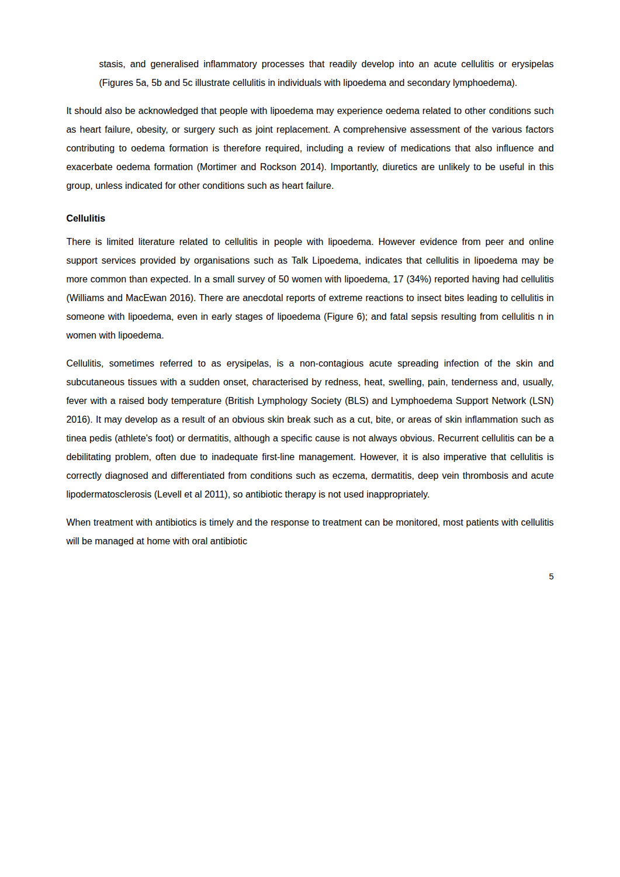stasis, and generalised inflammatory processes that readily develop into an acute cellulitis or erysipelas (Figures 5a, 5b and 5c illustrate cellulitis in individuals with lipoedema and secondary lymphoedema).
It should also be acknowledged that people with lipoedema may experience oedema related to other conditions such as heart failure, obesity, or surgery such as joint replacement. A comprehensive assessment of the various factors contributing to oedema formation is therefore required, including a review of medications that also influence and exacerbate oedema formation (Mortimer and Rockson 2014). Importantly, diuretics are unlikely to be useful in this group, unless indicated for other conditions such as heart failure.
Cellulitis
There is limited literature related to cellulitis in people with lipoedema. However evidence from peer and online support services provided by organisations such as Talk Lipoedema, indicates that cellulitis in lipoedema may be more common than expected. In a small survey of 50 women with lipoedema, 17 (34%) reported having had cellulitis (Williams and MacEwan 2016). There are anecdotal reports of extreme reactions to insect bites leading to cellulitis in someone with lipoedema, even in early stages of lipoedema (Figure 6); and fatal sepsis resulting from cellulitis n in women with lipoedema.
Cellulitis, sometimes referred to as erysipelas, is a non-contagious acute spreading infection of the skin and subcutaneous tissues with a sudden onset, characterised by redness, heat, swelling, pain, tenderness and, usually, fever with a raised body temperature (British Lymphology Society (BLS) and Lymphoedema Support Network (LSN) 2016). It may develop as a result of an obvious skin break such as a cut, bite, or areas of skin inflammation such as tinea pedis (athlete's foot) or dermatitis, although a specific cause is not always obvious. Recurrent cellulitis can be a debilitating problem, often due to inadequate first-line management. However, it is also imperative that cellulitis is correctly diagnosed and differentiated from conditions such as eczema, dermatitis, deep vein thrombosis and acute lipodermatosclerosis (Levell et al 2011), so antibiotic therapy is not used inappropriately.
When treatment with antibiotics is timely and the response to treatment can be monitored, most patients with cellulitis will be managed at home with oral antibiotic
5